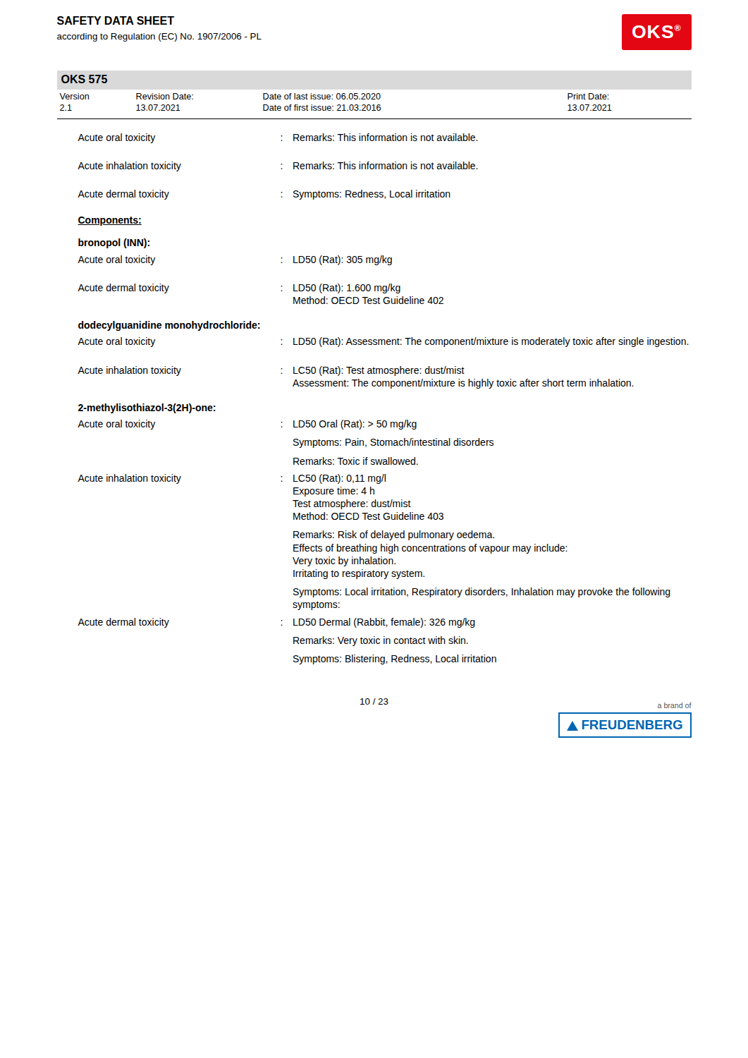SAFETY DATA SHEET
according to Regulation (EC) No. 1907/2006 - PL
OKS®
OKS 575
| Version 2.1 | Revision Date: 13.07.2021 | Date of last issue: 06.05.2020 Date of first issue: 21.03.2016 | Print Date: 13.07.2021 |
| Acute oral toxicity | : | Remarks: This information is not available. |
| Acute inhalation toxicity | : | Remarks: This information is not available. |
| Acute dermal toxicity | : | Symptoms: Redness, Local irritation |
Components:
bronopol (INN):
| Acute oral toxicity | : | LD50 (Rat): 305 mg/kg |
| Acute dermal toxicity | : | LD50 (Rat): 1.600 mg/kg Method: OECD Test Guideline 402 |
dodecylguanidine monohydrochloride:
| Acute oral toxicity | : | LD50 (Rat): Assessment: The component/mixture is moderately toxic after single ingestion. |
| Acute inhalation toxicity | : | LC50 (Rat): Test atmosphere: dust/mist Assessment: The component/mixture is highly toxic after short term inhalation. |
2-methylisothiazol-3(2H)-one:
| Acute oral toxicity | : | LD50 Oral (Rat): > 50 mg/kg Symptoms: Pain, Stomach/intestinal disorders Remarks: Toxic if swallowed. |
| Acute inhalation toxicity | : | LC50 (Rat): 0,11 mg/l Exposure time: 4 h Test atmosphere: dust/mist Method: OECD Test Guideline 403 Remarks: Risk of delayed pulmonary oedema. Effects of breathing high concentrations of vapour may include: Very toxic by inhalation. Irritating to respiratory system. Symptoms: Local irritation, Respiratory disorders, Inhalation may provoke the following symptoms: |
| Acute dermal toxicity | : | LD50 Dermal (Rabbit, female): 326 mg/kg Remarks: Very toxic in contact with skin. Symptoms: Blistering, Redness, Local irritation |
10 / 23
a brand of
FREUDENBERG